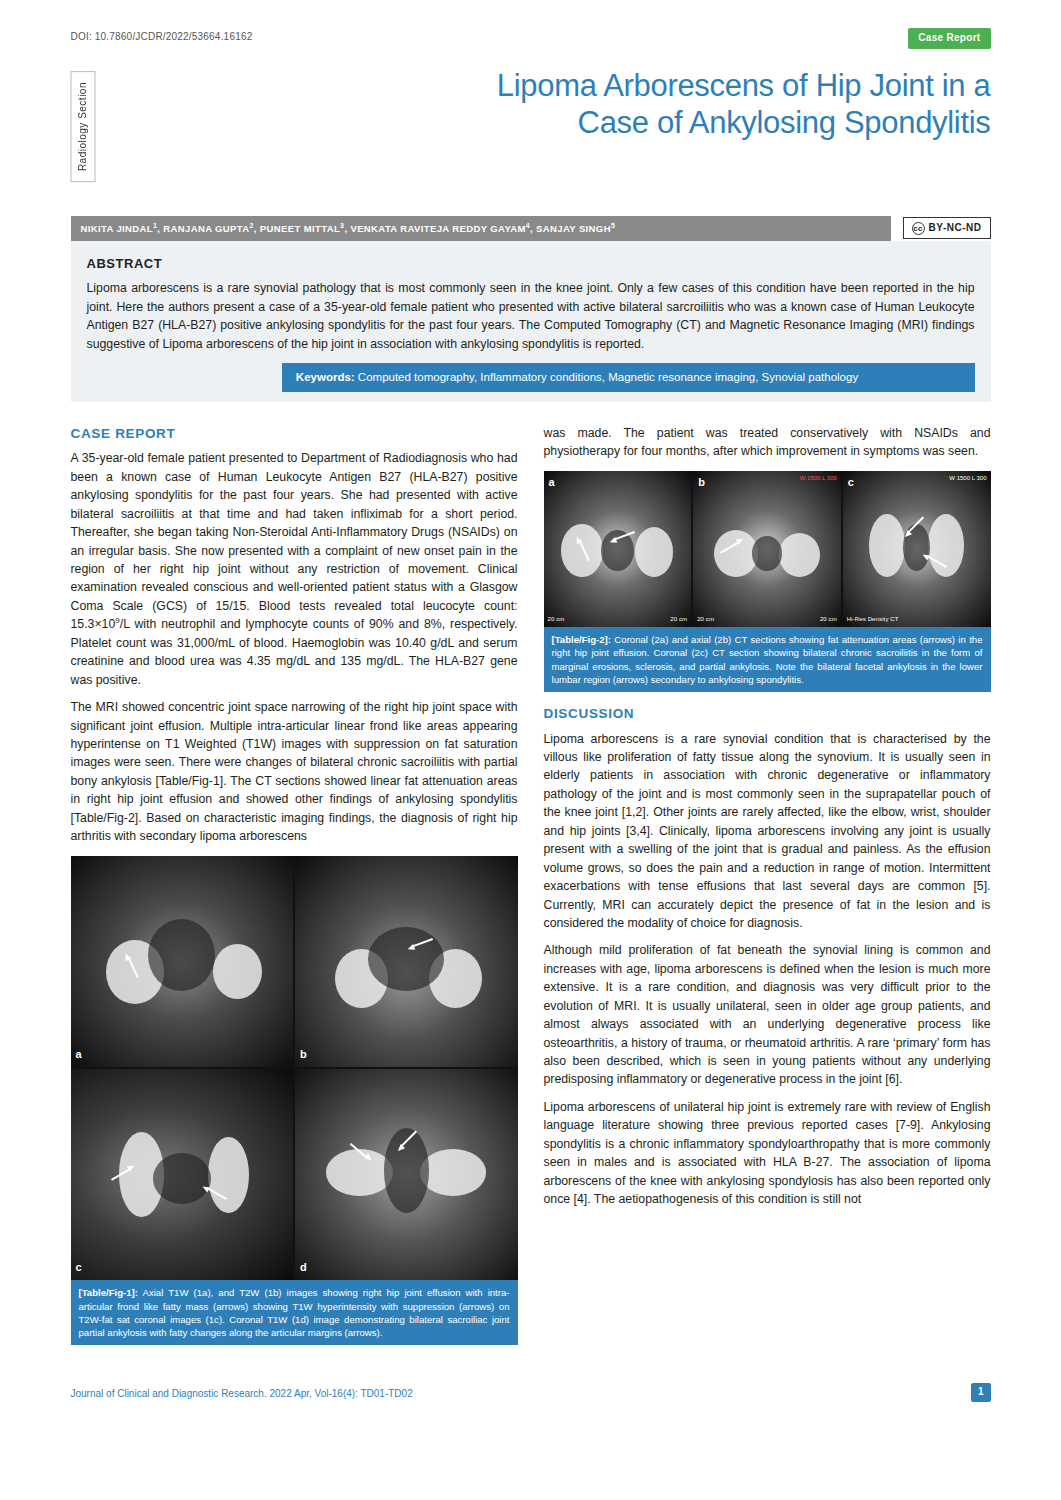DOI: 10.7860/JCDR/2022/53664.16162
Case Report
Radiology Section
Lipoma Arborescens of Hip Joint in a
Case of Ankylosing Spondylitis
NIKITA JINDAL1, RANJANA GUPTA2, PUNEET MITTAL3, VENKATA RAVITEJA REDDY GAYAM4, SANJAY SINGH5
cc BY-NC-ND
ABSTRACT
Lipoma arborescens is a rare synovial pathology that is most commonly seen in the knee joint. Only a few cases of this condition have been reported in the hip joint. Here the authors present a case of a 35-year-old female patient who presented with active bilateral sarcroiliitis who was a known case of Human Leukocyte Antigen B27 (HLA-B27) positive ankylosing spondylitis for the past four years. The Computed Tomography (CT) and Magnetic Resonance Imaging (MRI) findings suggestive of Lipoma arborescens of the hip joint in association with ankylosing spondylitis is reported.
Keywords: Computed tomography, Inflammatory conditions, Magnetic resonance imaging, Synovial pathology
CASE REPORT
A 35-year-old female patient presented to Department of Radiodiagnosis who had been a known case of Human Leukocyte Antigen B27 (HLA-B27) positive ankylosing spondylitis for the past four years. She had presented with active bilateral sacroiliitis at that time and had taken infliximab for a short period. Thereafter, she began taking Non-Steroidal Anti-Inflammatory Drugs (NSAIDs) on an irregular basis. She now presented with a complaint of new onset pain in the region of her right hip joint without any restriction of movement. Clinical examination revealed conscious and well-oriented patient status with a Glasgow Coma Scale (GCS) of 15/15. Blood tests revealed total leucocyte count: 15.3×109/L with neutrophil and lymphocyte counts of 90% and 8%, respectively. Platelet count was 31,000/mL of blood. Haemoglobin was 10.40 g/dL and serum creatinine and blood urea was 4.35 mg/dL and 135 mg/dL. The HLA-B27 gene was positive.
The MRI showed concentric joint space narrowing of the right hip joint space with significant joint effusion. Multiple intra-articular linear frond like areas appearing hyperintense on T1 Weighted (T1W) images with suppression on fat saturation images were seen. There were changes of bilateral chronic sacroiliitis with partial bony ankylosis [Table/Fig-1]. The CT sections showed linear fat attenuation areas in right hip joint effusion and showed other findings of ankylosing spondylitis [Table/Fig-2]. Based on characteristic imaging findings, the diagnosis of right hip arthritis with secondary lipoma arborescens
a
b
c
d
[Table/Fig-1]: Axial T1W (1a), and T2W (1b) images showing right hip joint effusion with intra-articular frond like fatty mass (arrows) showing T1W hyperintensity with suppression (arrows) on T2W-fat sat coronal images (1c). Coronal T1W (1d) image demonstrating bilateral sacroiliac joint partial ankylosis with fatty changes along the articular margins (arrows).
was made. The patient was treated conservatively with NSAIDs and physiotherapy for four months, after which improvement in symptoms was seen.
a
20 cm
20 cm
b
W 1500 L 300
20 cm
20 cm
c
W 1500 L 300
Hi-Res Density CT
[Table/Fig-2]: Coronal (2a) and axial (2b) CT sections showing fat attenuation areas (arrows) in the right hip joint effusion. Coronal (2c) CT section showing bilateral chronic sacroiliitis in the form of marginal erosions, sclerosis, and partial ankylosis. Note the bilateral facetal ankylosis in the lower lumbar region (arrows) secondary to ankylosing spondylitis.
DISCUSSION
Lipoma arborescens is a rare synovial condition that is characterised by the villous like proliferation of fatty tissue along the synovium. It is usually seen in elderly patients in association with chronic degenerative or inflammatory pathology of the joint and is most commonly seen in the suprapatellar pouch of the knee joint [1,2]. Other joints are rarely affected, like the elbow, wrist, shoulder and hip joints [3,4]. Clinically, lipoma arborescens involving any joint is usually present with a swelling of the joint that is gradual and painless. As the effusion volume grows, so does the pain and a reduction in range of motion. Intermittent exacerbations with tense effusions that last several days are common [5]. Currently, MRI can accurately depict the presence of fat in the lesion and is considered the modality of choice for diagnosis.
Although mild proliferation of fat beneath the synovial lining is common and increases with age, lipoma arborescens is defined when the lesion is much more extensive. It is a rare condition, and diagnosis was very difficult prior to the evolution of MRI. It is usually unilateral, seen in older age group patients, and almost always associated with an underlying degenerative process like osteoarthritis, a history of trauma, or rheumatoid arthritis. A rare ‘primary’ form has also been described, which is seen in young patients without any underlying predisposing inflammatory or degenerative process in the joint [6].
Lipoma arborescens of unilateral hip joint is extremely rare with review of English language literature showing three previous reported cases [7-9]. Ankylosing spondylitis is a chronic inflammatory spondyloarthropathy that is more commonly seen in males and is associated with HLA B-27. The association of lipoma arborescens of the knee with ankylosing spondylosis has also been reported only once [4]. The aetiopathogenesis of this condition is still not
Journal of Clinical and Diagnostic Research. 2022 Apr, Vol-16(4): TD01-TD02
1